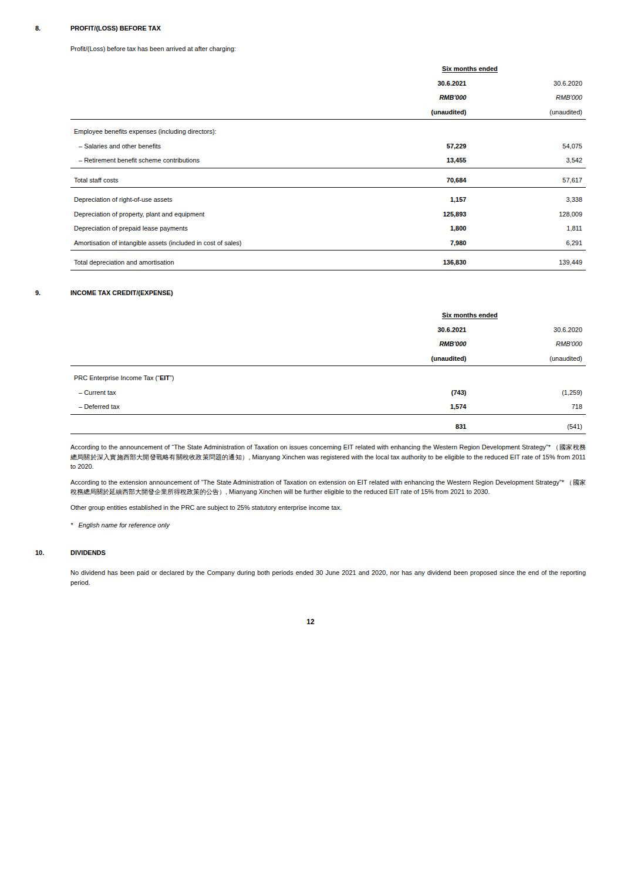8.
PROFIT/(LOSS) BEFORE TAX
Profit/(Loss) before tax has been arrived at after charging:
| | Six months ended |
| | 30.6.2021 | 30.6.2020 |
| | RMB'000 | RMB'000 |
| | (unaudited) | (unaudited) |
| Employee benefits expenses (including directors): | | |
| – Salaries and other benefits | 57,229 | 54,075 |
| – Retirement benefit scheme contributions | 13,455 | 3,542 |
| Total staff costs | 70,684 | 57,617 |
| Depreciation of right-of-use assets | 1,157 | 3,338 |
| Depreciation of property, plant and equipment | 125,893 | 128,009 |
| Depreciation of prepaid lease payments | 1,800 | 1,811 |
| Amortisation of intangible assets (included in cost of sales) | 7,980 | 6,291 |
| Total depreciation and amortisation | 136,830 | 139,449 |
9.
INCOME TAX CREDIT/(EXPENSE)
| | Six months ended |
| | 30.6.2021 | 30.6.2020 |
| | RMB'000 | RMB'000 |
| | (unaudited) | (unaudited) |
| PRC Enterprise Income Tax (“ EIT ”) | | |
| – Current tax | (743) | (1,259) |
| – Deferred tax | 1,574 | 718 |
| | 831 | (541) |
According to the announcement of “The State Administration of Taxation on issues concerning EIT related with enhancing the Western Region Development Strategy”* （國家稅務總局關於深入實施西部大開發戰略有關稅收政策問題的通知）, Mianyang Xinchen was registered with the local tax authority to be eligible to the reduced EIT rate of 15% from 2011 to 2020.
According to the extension announcement of “The State Administration of Taxation on extension on EIT related with enhancing the Western Region Development Strategy”* （國家稅務總局關於延續西部大開發企業所得稅政策的公告）, Mianyang Xinchen will be further eligible to the reduced EIT rate of 15% from 2021 to 2030.
Other group entities established in the PRC are subject to 25% statutory enterprise income tax.
* English name for reference only
10.
DIVIDENDS
No dividend has been paid or declared by the Company during both periods ended 30 June 2021 and 2020, nor has any dividend been proposed since the end of the reporting period.
12